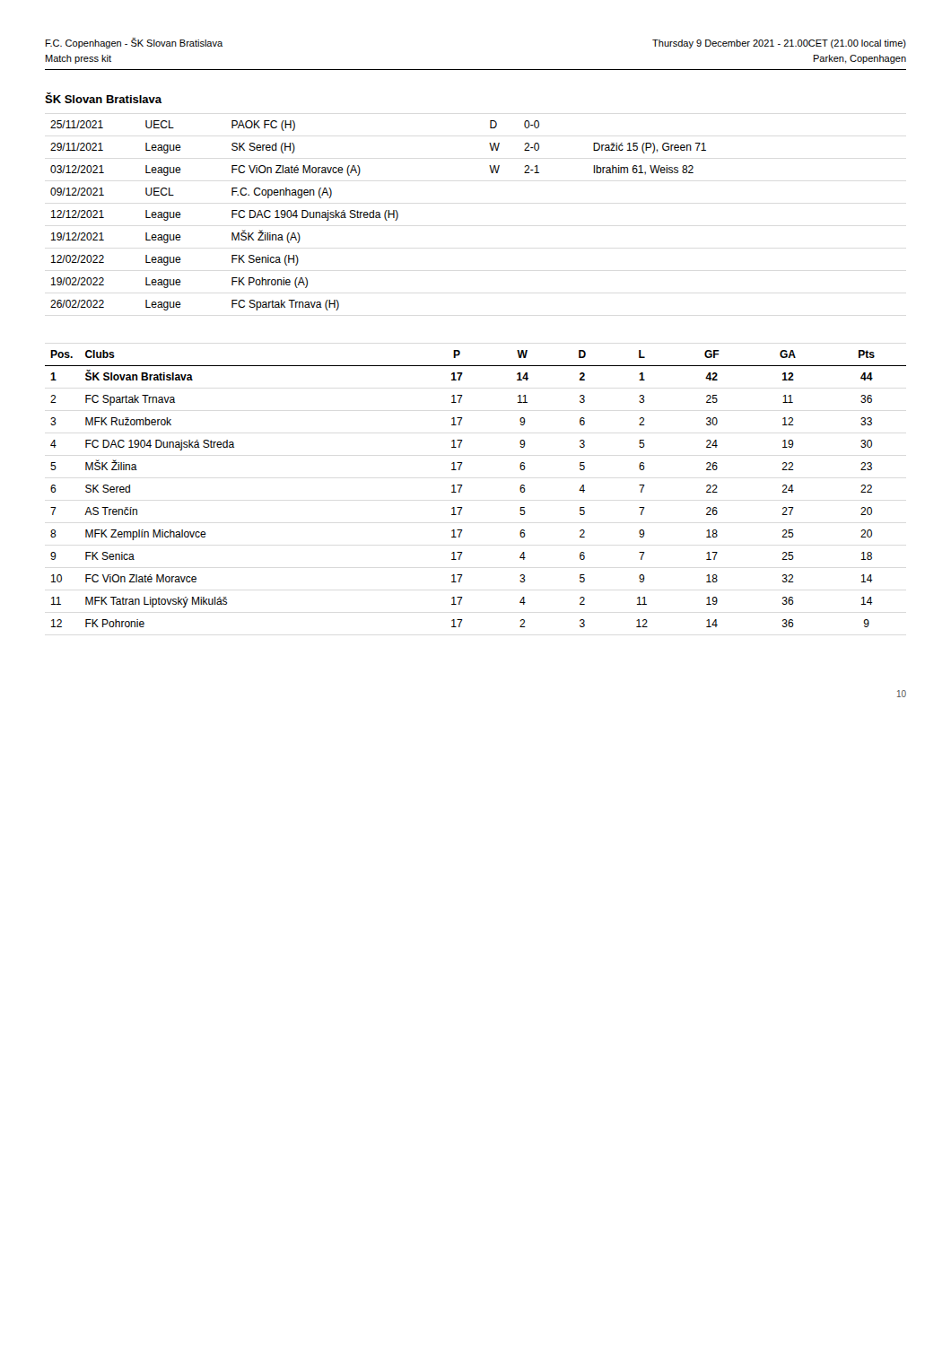F.C. Copenhagen - ŠK Slovan Bratislava
Match press kit
Thursday 9 December 2021 - 21.00CET (21.00 local time)
Parken, Copenhagen
ŠK Slovan Bratislava
| 25/11/2021 | UECL | PAOK FC (H) | D | 0-0 | |
| 29/11/2021 | League | SK Sered (H) | W | 2-0 | Dražić 15 (P), Green 71 |
| 03/12/2021 | League | FC ViOn Zlaté Moravce (A) | W | 2-1 | Ibrahim 61, Weiss 82 |
| 09/12/2021 | UECL | F.C. Copenhagen (A) | | | |
| 12/12/2021 | League | FC DAC 1904 Dunajská Streda (H) | | | |
| 19/12/2021 | League | MŠK Žilina (A) | | | |
| 12/02/2022 | League | FK Senica (H) | | | |
| 19/02/2022 | League | FK Pohronie (A) | | | |
| 26/02/2022 | League | FC Spartak Trnava (H) | | | |
| Pos. | Clubs | P | W | D | L | GF | GA | Pts |
| --- | --- | --- | --- | --- | --- | --- | --- | --- |
| 1 | ŠK Slovan Bratislava | 17 | 14 | 2 | 1 | 42 | 12 | 44 |
| 2 | FC Spartak Trnava | 17 | 11 | 3 | 3 | 25 | 11 | 36 |
| 3 | MFK Ružomberok | 17 | 9 | 6 | 2 | 30 | 12 | 33 |
| 4 | FC DAC 1904 Dunajská Streda | 17 | 9 | 3 | 5 | 24 | 19 | 30 |
| 5 | MŠK Žilina | 17 | 6 | 5 | 6 | 26 | 22 | 23 |
| 6 | SK Sered | 17 | 6 | 4 | 7 | 22 | 24 | 22 |
| 7 | AS Trenčín | 17 | 5 | 5 | 7 | 26 | 27 | 20 |
| 8 | MFK Zemplín Michalovce | 17 | 6 | 2 | 9 | 18 | 25 | 20 |
| 9 | FK Senica | 17 | 4 | 6 | 7 | 17 | 25 | 18 |
| 10 | FC ViOn Zlaté Moravce | 17 | 3 | 5 | 9 | 18 | 32 | 14 |
| 11 | MFK Tatran Liptovský Mikuláš | 17 | 4 | 2 | 11 | 19 | 36 | 14 |
| 12 | FK Pohronie | 17 | 2 | 3 | 12 | 14 | 36 | 9 |
10